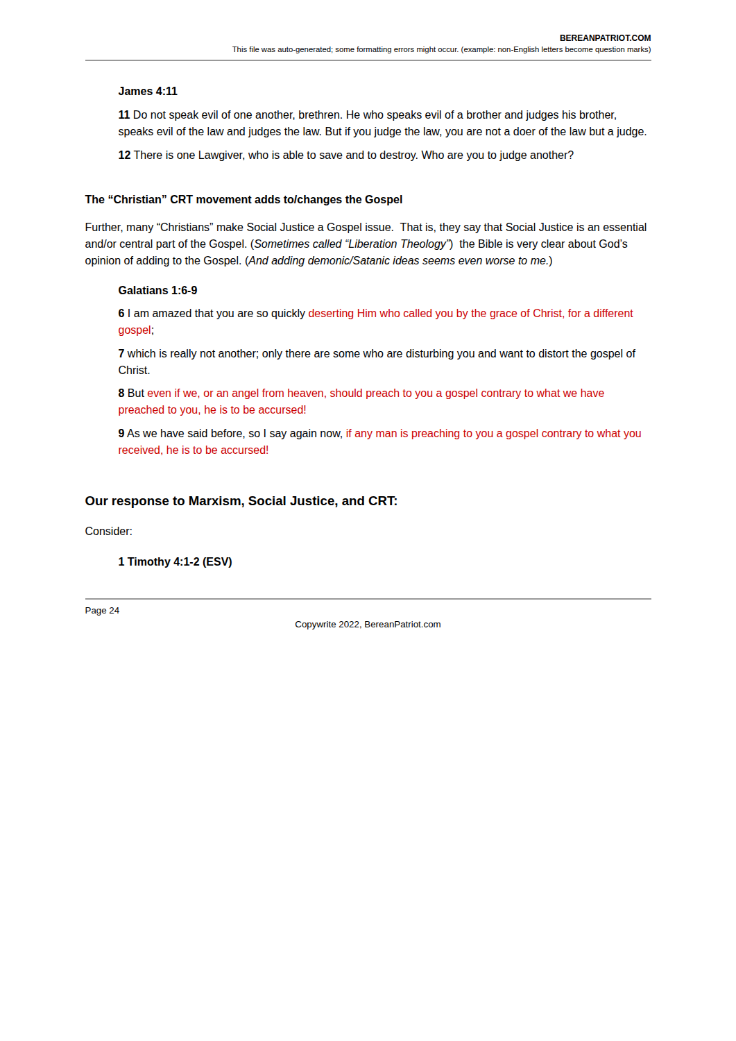BEREANPATRIOT.COM
This file was auto-generated; some formatting errors might occur. (example: non-English letters become question marks)
James 4:11
11 Do not speak evil of one another, brethren. He who speaks evil of a brother and judges his brother, speaks evil of the law and judges the law. But if you judge the law, you are not a doer of the law but a judge.
12 There is one Lawgiver, who is able to save and to destroy. Who are you to judge another?
The “Christian” CRT movement adds to/changes the Gospel
Further, many “Christians” make Social Justice a Gospel issue. That is, they say that Social Justice is an essential and/or central part of the Gospel. (Sometimes called “Liberation Theology”) the Bible is very clear about God’s opinion of adding to the Gospel. (And adding demonic/Satanic ideas seems even worse to me.)
Galatians 1:6-9
6 I am amazed that you are so quickly deserting Him who called you by the grace of Christ, for a different gospel;
7 which is really not another; only there are some who are disturbing you and want to distort the gospel of Christ.
8 But even if we, or an angel from heaven, should preach to you a gospel contrary to what we have preached to you, he is to be accursed!
9 As we have said before, so I say again now, if any man is preaching to you a gospel contrary to what you received, he is to be accursed!
Our response to Marxism, Social Justice, and CRT:
Consider:
1 Timothy 4:1-2 (ESV)
Page 24 Copywrite 2022, BereanPatriot.com